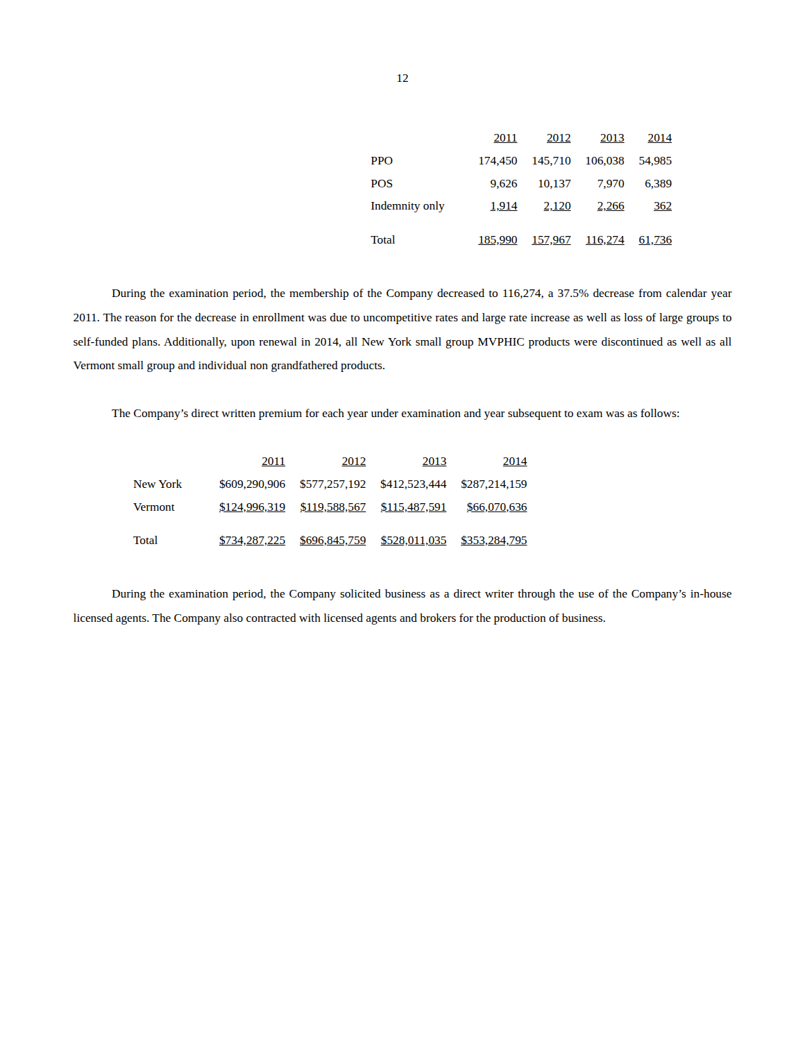12
| | 2011 | 2012 | 2013 | 2014 |
| PPO | 174,450 | 145,710 | 106,038 | 54,985 |
| POS | 9,626 | 10,137 | 7,970 | 6,389 |
| Indemnity only | 1,914 | 2,120 | 2,266 | 362 |
| Total | 185,990 | 157,967 | 116,274 | 61,736 |
During the examination period, the membership of the Company decreased to 116,274, a 37.5% decrease from calendar year 2011. The reason for the decrease in enrollment was due to uncompetitive rates and large rate increase as well as loss of large groups to self-funded plans. Additionally, upon renewal in 2014, all New York small group MVPHIC products were discontinued as well as all Vermont small group and individual non grandfathered products.
The Company’s direct written premium for each year under examination and year subsequent to exam was as follows:
| | 2011 | 2012 | 2013 | 2014 |
| New York | $609,290,906 | $577,257,192 | $412,523,444 | $287,214,159 |
| Vermont | $124,996,319 | $119,588,567 | $115,487,591 | $66,070,636 |
| Total | $734,287,225 | $696,845,759 | $528,011,035 | $353,284,795 |
During the examination period, the Company solicited business as a direct writer through the use of the Company’s in-house licensed agents. The Company also contracted with licensed agents and brokers for the production of business.